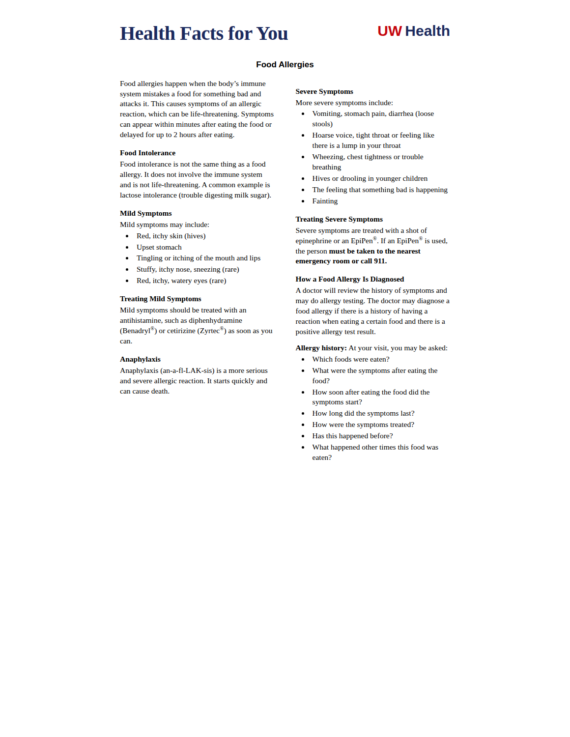Health Facts for You
UW Health
Food Allergies
Food allergies happen when the body’s immune system mistakes a food for something bad and attacks it. This causes symptoms of an allergic reaction, which can be life-threatening. Symptoms can appear within minutes after eating the food or delayed for up to 2 hours after eating.
Food Intolerance
Food intolerance is not the same thing as a food allergy. It does not involve the immune system and is not life-threatening. A common example is lactose intolerance (trouble digesting milk sugar).
Mild Symptoms
Mild symptoms may include:
Red, itchy skin (hives)
Upset stomach
Tingling or itching of the mouth and lips
Stuffy, itchy nose, sneezing (rare)
Red, itchy, watery eyes (rare)
Treating Mild Symptoms
Mild symptoms should be treated with an antihistamine, such as diphenhydramine (Benadryl®) or cetirizine (Zyrtec®) as soon as you can.
Anaphylaxis
Anaphylaxis (an-a-fl-LAK-sis) is a more serious and severe allergic reaction. It starts quickly and can cause death.
Severe Symptoms
More severe symptoms include:
Vomiting, stomach pain, diarrhea (loose stools)
Hoarse voice, tight throat or feeling like there is a lump in your throat
Wheezing, chest tightness or trouble breathing
Hives or drooling in younger children
The feeling that something bad is happening
Fainting
Treating Severe Symptoms
Severe symptoms are treated with a shot of epinephrine or an EpiPen®. If an EpiPen® is used, the person must be taken to the nearest emergency room or call 911.
How a Food Allergy Is Diagnosed
A doctor will review the history of symptoms and may do allergy testing. The doctor may diagnose a food allergy if there is a history of having a reaction when eating a certain food and there is a positive allergy test result.
Allergy history: At your visit, you may be asked:
Which foods were eaten?
What were the symptoms after eating the food?
How soon after eating the food did the symptoms start?
How long did the symptoms last?
How were the symptoms treated?
Has this happened before?
What happened other times this food was eaten?